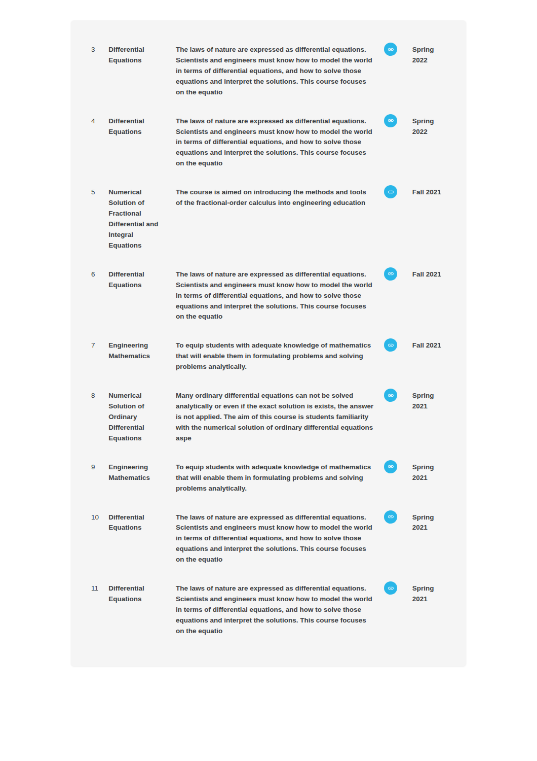| 3 | Differential Equations | The laws of nature are expressed as differential equations. Scientists and engineers must know how to model the world in terms of differential equations, and how to solve those equations and interpret the solutions. This course focuses on the equatio | | Spring 2022 |
| 4 | Differential Equations | The laws of nature are expressed as differential equations. Scientists and engineers must know how to model the world in terms of differential equations, and how to solve those equations and interpret the solutions. This course focuses on the equatio | | Spring 2022 |
| 5 | Numerical Solution of Fractional Differential and Integral Equations | The course is aimed on introducing the methods and tools of the fractional-order calculus into engineering education | | Fall 2021 |
| 6 | Differential Equations | The laws of nature are expressed as differential equations. Scientists and engineers must know how to model the world in terms of differential equations, and how to solve those equations and interpret the solutions. This course focuses on the equatio | | Fall 2021 |
| 7 | Engineering Mathematics | To equip students with adequate knowledge of mathematics that will enable them in formulating problems and solving problems analytically. | | Fall 2021 |
| 8 | Numerical Solution of Ordinary Differential Equations | Many ordinary differential equations can not be solved analytically or even if the exact solution is exists, the answer is not applied. The aim of this course is students familiarity with the numerical solution of ordinary differential equations aspe | | Spring 2021 |
| 9 | Engineering Mathematics | To equip students with adequate knowledge of mathematics that will enable them in formulating problems and solving problems analytically. | | Spring 2021 |
| 10 | Differential Equations | The laws of nature are expressed as differential equations. Scientists and engineers must know how to model the world in terms of differential equations, and how to solve those equations and interpret the solutions. This course focuses on the equatio | | Spring 2021 |
| 11 | Differential Equations | The laws of nature are expressed as differential equations. Scientists and engineers must know how to model the world in terms of differential equations, and how to solve those equations and interpret the solutions. This course focuses on the equatio | | Spring 2021 |